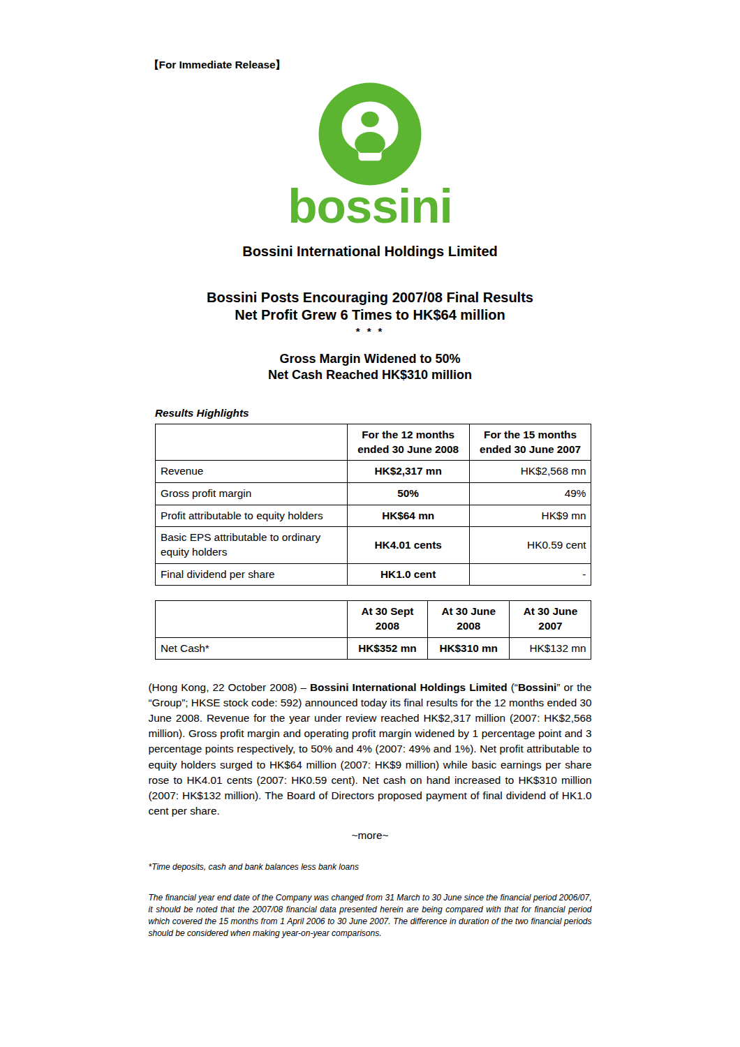【For Immediate Release】
bossini
Bossini International Holdings Limited
Bossini Posts Encouraging 2007/08 Final Results
Net Profit Grew 6 Times to HK$64 million
* * *
Gross Margin Widened to 50%
Net Cash Reached HK$310 million
Results Highlights
| | For the 12 months ended 30 June 2008 | For the 15 months ended 30 June 2007 |
| Revenue | HK$2,317 mn | HK$2,568 mn |
| Gross profit margin | 50% | 49% |
| Profit attributable to equity holders | HK$64 mn | HK$9 mn |
| Basic EPS attributable to ordinary equity holders | HK4.01 cents | HK0.59 cent |
| Final dividend per share | HK1.0 cent | - |
| | At 30 Sept 2008 | At 30 June 2008 | At 30 June 2007 |
| Net Cash* | HK$352 mn | HK$310 mn | HK$132 mn |
(Hong Kong, 22 October 2008) – Bossini International Holdings Limited (“Bossini” or the “Group”; HKSE stock code: 592) announced today its final results for the 12 months ended 30 June 2008. Revenue for the year under review reached HK$2,317 million (2007: HK$2,568 million). Gross profit margin and operating profit margin widened by 1 percentage point and 3 percentage points respectively, to 50% and 4% (2007: 49% and 1%). Net profit attributable to equity holders surged to HK$64 million (2007: HK$9 million) while basic earnings per share rose to HK4.01 cents (2007: HK0.59 cent). Net cash on hand increased to HK$310 million (2007: HK$132 million). The Board of Directors proposed payment of final dividend of HK1.0 cent per share.
~more~
*Time deposits, cash and bank balances less bank loans
The financial year end date of the Company was changed from 31 March to 30 June since the financial period 2006/07, it should be noted that the 2007/08 financial data presented herein are being compared with that for financial period which covered the 15 months from 1 April 2006 to 30 June 2007. The difference in duration of the two financial periods should be considered when making year-on-year comparisons.